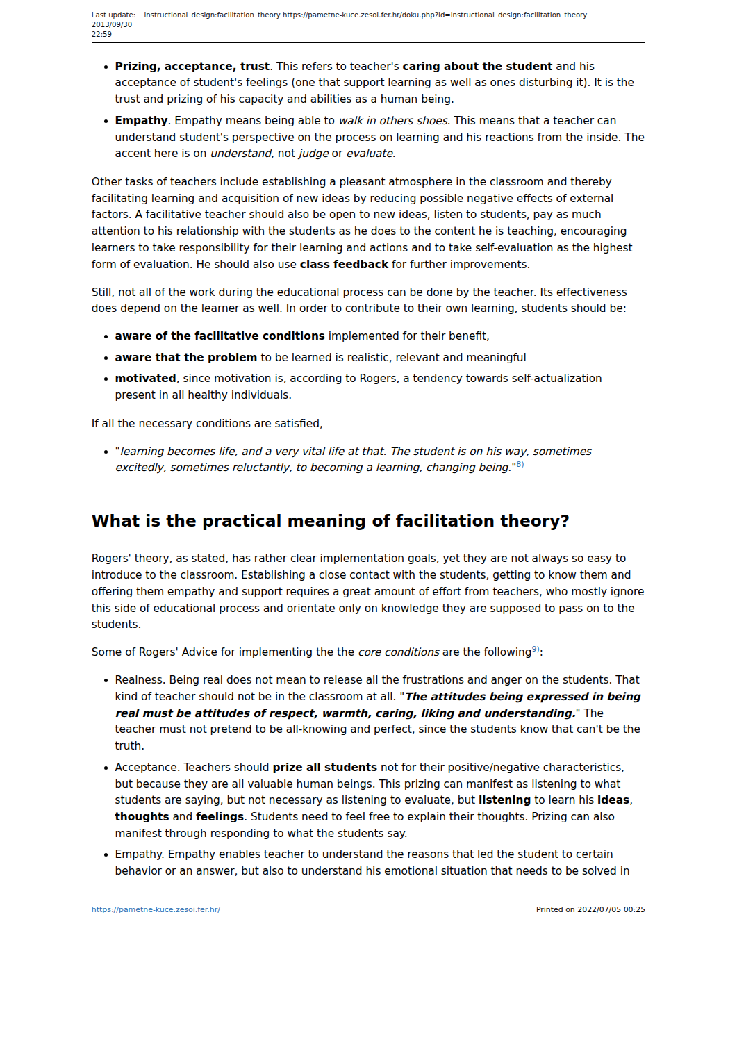Last update: 2013/09/30 22:59
instructional_design:facilitation_theory https://pametne-kuce.zesoi.fer.hr/doku.php?id=instructional_design:facilitation_theory
Prizing, acceptance, trust. This refers to teacher's caring about the student and his acceptance of student's feelings (one that support learning as well as ones disturbing it). It is the trust and prizing of his capacity and abilities as a human being.
Empathy. Empathy means being able to walk in others shoes. This means that a teacher can understand student's perspective on the process on learning and his reactions from the inside. The accent here is on understand, not judge or evaluate.
Other tasks of teachers include establishing a pleasant atmosphere in the classroom and thereby facilitating learning and acquisition of new ideas by reducing possible negative effects of external factors. A facilitative teacher should also be open to new ideas, listen to students, pay as much attention to his relationship with the students as he does to the content he is teaching, encouraging learners to take responsibility for their learning and actions and to take self-evaluation as the highest form of evaluation. He should also use class feedback for further improvements.
Still, not all of the work during the educational process can be done by the teacher. Its effectiveness does depend on the learner as well. In order to contribute to their own learning, students should be:
aware of the facilitative conditions implemented for their benefit,
aware that the problem to be learned is realistic, relevant and meaningful
motivated, since motivation is, according to Rogers, a tendency towards self-actualization present in all healthy individuals.
If all the necessary conditions are satisfied,
"learning becomes life, and a very vital life at that. The student is on his way, sometimes excitedly, sometimes reluctantly, to becoming a learning, changing being."8)
What is the practical meaning of facilitation theory?
Rogers' theory, as stated, has rather clear implementation goals, yet they are not always so easy to introduce to the classroom. Establishing a close contact with the students, getting to know them and offering them empathy and support requires a great amount of effort from teachers, who mostly ignore this side of educational process and orientate only on knowledge they are supposed to pass on to the students.
Some of Rogers' Advice for implementing the the core conditions are the following9):
Realness. Being real does not mean to release all the frustrations and anger on the students. That kind of teacher should not be in the classroom at all. "The attitudes being expressed in being real must be attitudes of respect, warmth, caring, liking and understanding." The teacher must not pretend to be all-knowing and perfect, since the students know that can't be the truth.
Acceptance. Teachers should prize all students not for their positive/negative characteristics, but because they are all valuable human beings. This prizing can manifest as listening to what students are saying, but not necessary as listening to evaluate, but listening to learn his ideas, thoughts and feelings. Students need to feel free to explain their thoughts. Prizing can also manifest through responding to what the students say.
Empathy. Empathy enables teacher to understand the reasons that led the student to certain behavior or an answer, but also to understand his emotional situation that needs to be solved in
https://pametne-kuce.zesoi.fer.hr/
Printed on 2022/07/05 00:25